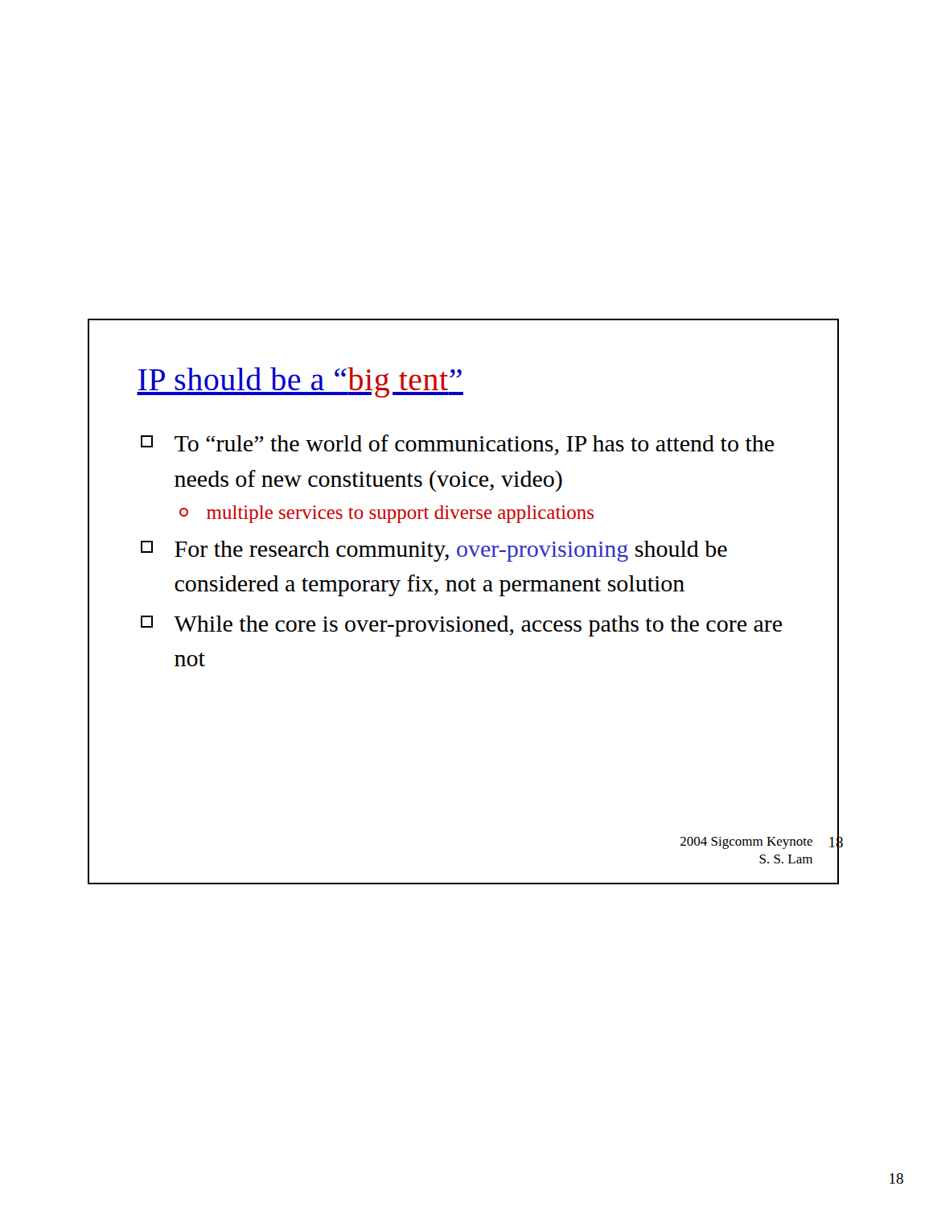IP should be a “big tent”
To “rule” the world of communications, IP has to attend to the needs of new constituents (voice, video)
multiple services to support diverse applications
For the research community, over-provisioning should be considered a temporary fix, not a permanent solution
While the core is over-provisioned, access paths to the core are not
2004 Sigcomm Keynote
S. S. Lam 18
18